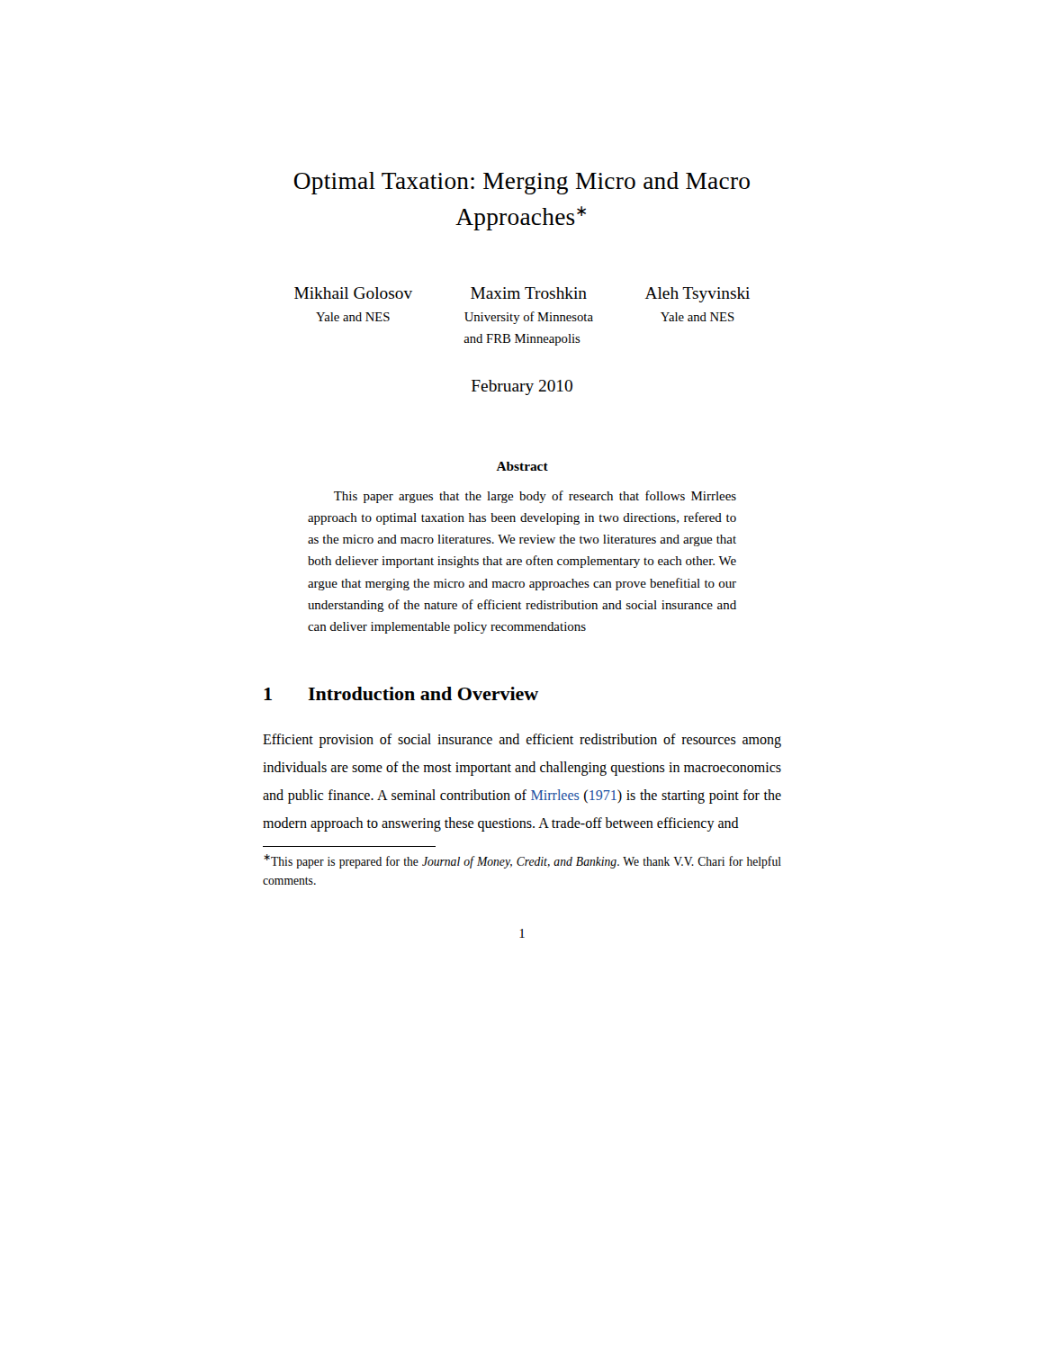Optimal Taxation: Merging Micro and Macro
Approaches∗
| Mikhail Golosov | Maxim Troshkin | Aleh Tsyvinski |
| Yale and NES | University of Minnesota | Yale and NES |
and FRB Minneapolis
February 2010
Abstract
This paper argues that the large body of research that follows Mirrlees approach to optimal taxation has been developing in two directions, refered to as the micro and macro literatures. We review the two literatures and argue that both deliever important insights that are often complementary to each other. We argue that merging the micro and macro approaches can prove benefitial to our understanding of the nature of efficient redistribution and social insurance and can deliver implementable policy recommendations
1 Introduction and Overview
Efficient provision of social insurance and efficient redistribution of resources among individuals are some of the most important and challenging questions in macroeconomics and public finance. A seminal contribution of Mirrlees (1971) is the starting point for the modern approach to answering these questions. A trade-off between efficiency and
∗This paper is prepared for the Journal of Money, Credit, and Banking. We thank V.V. Chari for helpful comments.
1